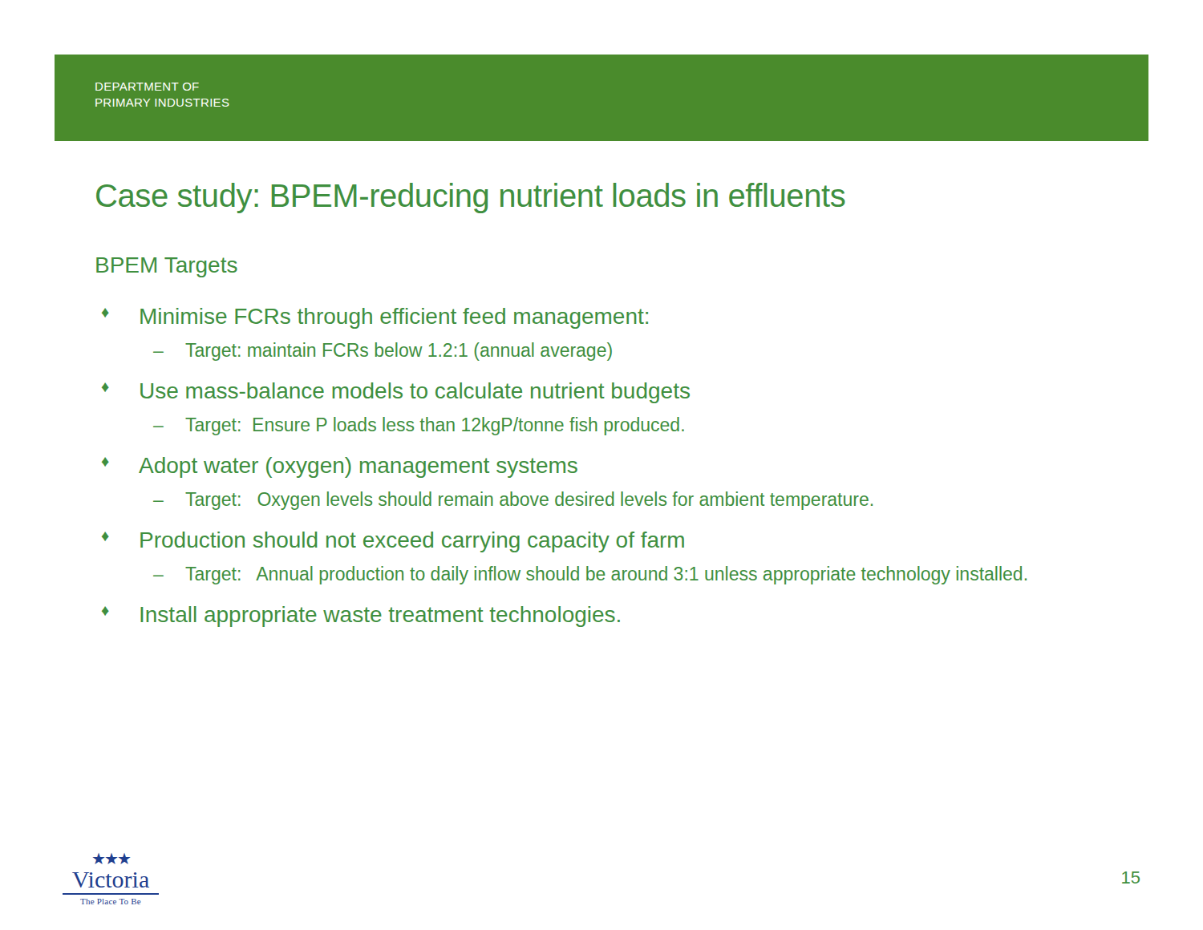DEPARTMENT OF
PRIMARY INDUSTRIES
Case study: BPEM-reducing nutrient loads in effluents
BPEM Targets
Minimise FCRs through efficient feed management:
Target: maintain FCRs below 1.2:1 (annual average)
Use mass-balance models to calculate nutrient budgets
Target: Ensure P loads less than 12kgP/tonne fish produced.
Adopt water (oxygen) management systems
Target: Oxygen levels should remain above desired levels for ambient temperature.
Production should not exceed carrying capacity of farm
Target: Annual production to daily inflow should be around 3:1 unless appropriate technology installed.
Install appropriate waste treatment technologies.
★★★
Victoria
The Place To Be
15